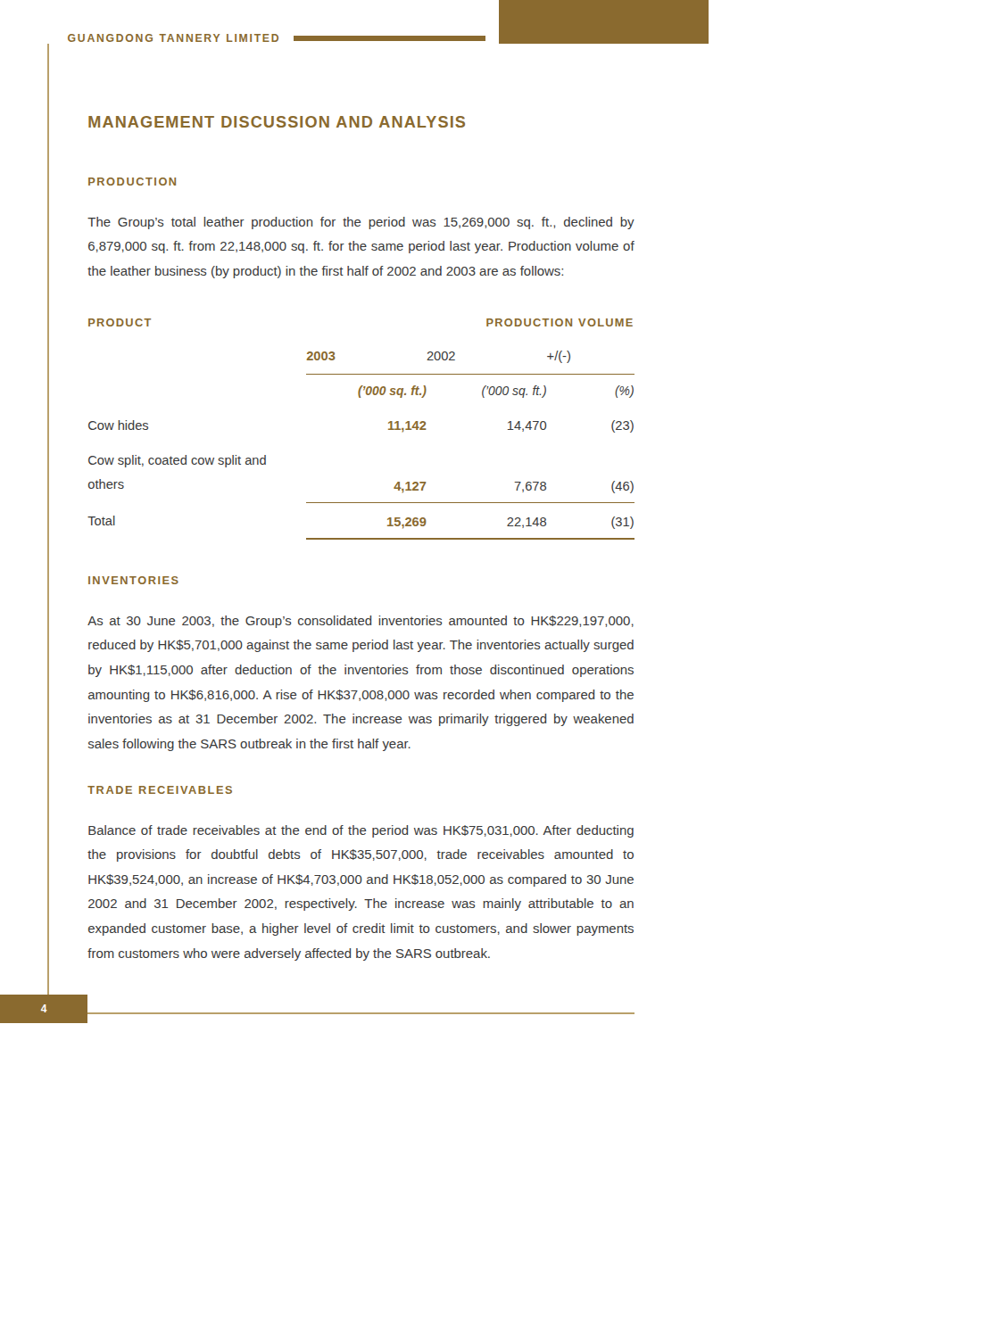Guangdong Tannery Limited
Management Discussion and Analysis
Production
The Group’s total leather production for the period was 15,269,000 sq. ft., declined by 6,879,000 sq. ft. from 22,148,000 sq. ft. for the same period last year. Production volume of the leather business (by product) in the first half of 2002 and 2003 are as follows:
| Product | Production Volume |
| --- | --- |
| | 2003 | 2002 | +/(-) |
| | (’000 sq. ft.) | (’000 sq. ft.) | (%) |
| Cow hides | 11,142 | 14,470 | (23) |
| Cow split, coated cow split and others | 4,127 | 7,678 | (46) |
| Total | 15,269 | 22,148 | (31) |
Inventories
As at 30 June 2003, the Group’s consolidated inventories amounted to HK$229,197,000, reduced by HK$5,701,000 against the same period last year. The inventories actually surged by HK$1,115,000 after deduction of the inventories from those discontinued operations amounting to HK$6,816,000. A rise of HK$37,008,000 was recorded when compared to the inventories as at 31 December 2002. The increase was primarily triggered by weakened sales following the SARS outbreak in the first half year.
Trade Receivables
Balance of trade receivables at the end of the period was HK$75,031,000. After deducting the provisions for doubtful debts of HK$35,507,000, trade receivables amounted to HK$39,524,000, an increase of HK$4,703,000 and HK$18,052,000 as compared to 30 June 2002 and 31 December 2002, respectively. The increase was mainly attributable to an expanded customer base, a higher level of credit limit to customers, and slower payments from customers who were adversely affected by the SARS outbreak.
4